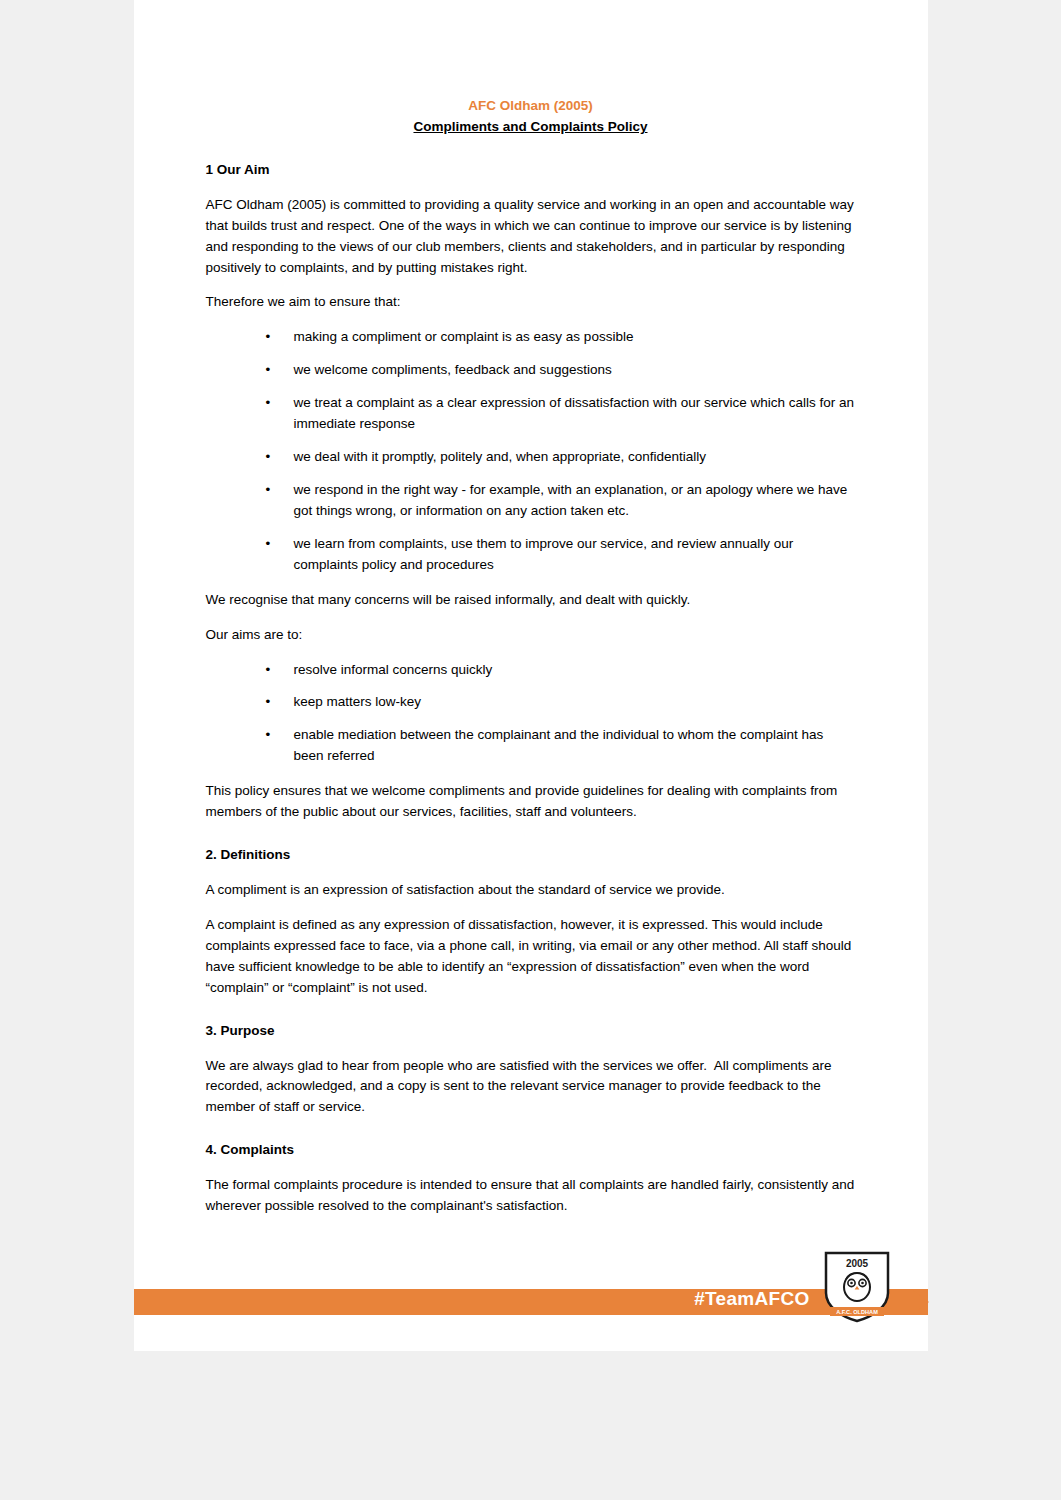AFC Oldham (2005)
Compliments and Complaints Policy
1 Our Aim
AFC Oldham (2005) is committed to providing a quality service and working in an open and accountable way that builds trust and respect. One of the ways in which we can continue to improve our service is by listening and responding to the views of our club members, clients and stakeholders, and in particular by responding positively to complaints, and by putting mistakes right.
Therefore we aim to ensure that:
making a compliment or complaint is as easy as possible
we welcome compliments, feedback and suggestions
we treat a complaint as a clear expression of dissatisfaction with our service which calls for an immediate response
we deal with it promptly, politely and, when appropriate, confidentially
we respond in the right way - for example, with an explanation, or an apology where we have got things wrong, or information on any action taken etc.
we learn from complaints, use them to improve our service, and review annually our complaints policy and procedures
We recognise that many concerns will be raised informally, and dealt with quickly.
Our aims are to:
resolve informal concerns quickly
keep matters low-key
enable mediation between the complainant and the individual to whom the complaint has been referred
This policy ensures that we welcome compliments and provide guidelines for dealing with complaints from members of the public about our services, facilities, staff and volunteers.
2. Definitions
A compliment is an expression of satisfaction about the standard of service we provide.
A complaint is defined as any expression of dissatisfaction, however, it is expressed. This would include complaints expressed face to face, via a phone call, in writing, via email or any other method. All staff should have sufficient knowledge to be able to identify an “expression of dissatisfaction” even when the word “complain” or “complaint” is not used.
3. Purpose
We are always glad to hear from people who are satisfied with the services we offer. All compliments are recorded, acknowledged, and a copy is sent to the relevant service manager to provide feedback to the member of staff or service.
4. Complaints
The formal complaints procedure is intended to ensure that all complaints are handled fairly, consistently and wherever possible resolved to the complainant's satisfaction.
#TeamAFCO
2005 A.F.C. OLDHAM